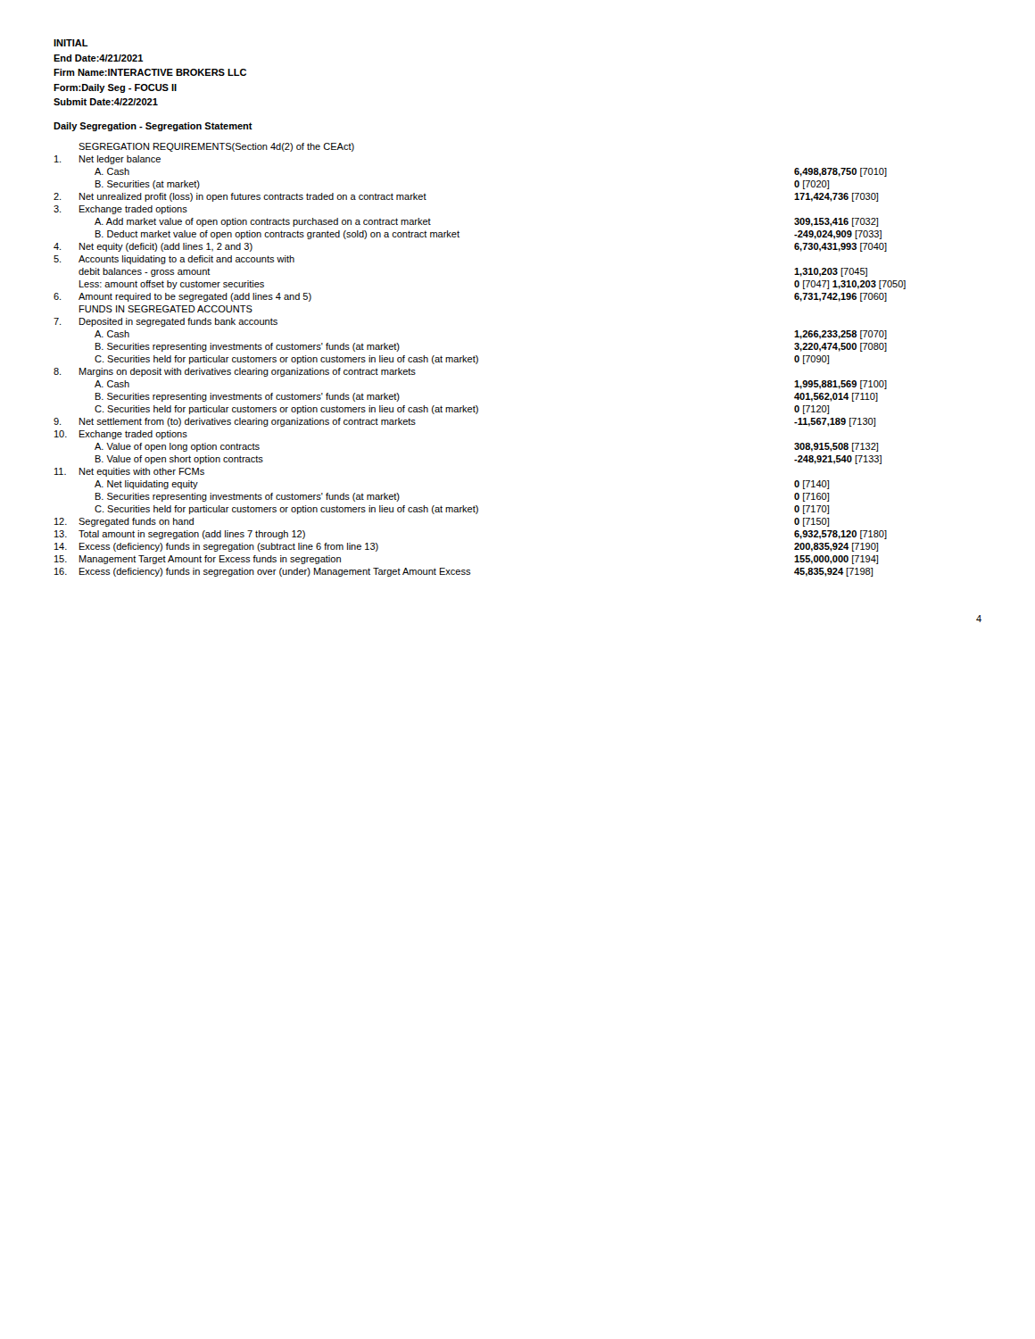INITIAL
End Date:4/21/2021
Firm Name:INTERACTIVE BROKERS LLC
Form:Daily Seg - FOCUS II
Submit Date:4/22/2021
Daily Segregation - Segregation Statement
| | SEGREGATION REQUIREMENTS(Section 4d(2) of the CEAct) | |
| 1. | Net ledger balance | |
| | A. Cash | 6,498,878,750 [7010] |
| | B. Securities (at market) | 0 [7020] |
| 2. | Net unrealized profit (loss) in open futures contracts traded on a contract market | 171,424,736 [7030] |
| 3. | Exchange traded options | |
| | A. Add market value of open option contracts purchased on a contract market | 309,153,416 [7032] |
| | B. Deduct market value of open option contracts granted (sold) on a contract market | -249,024,909 [7033] |
| 4. | Net equity (deficit) (add lines 1, 2 and 3) | 6,730,431,993 [7040] |
| 5. | Accounts liquidating to a deficit and accounts with | |
| | debit balances - gross amount | 1,310,203 [7045] |
| | Less: amount offset by customer securities | 0 [7047] 1,310,203 [7050] |
| 6. | Amount required to be segregated (add lines 4 and 5) | 6,731,742,196 [7060] |
| | FUNDS IN SEGREGATED ACCOUNTS | |
| 7. | Deposited in segregated funds bank accounts | |
| | A. Cash | 1,266,233,258 [7070] |
| | B. Securities representing investments of customers' funds (at market) | 3,220,474,500 [7080] |
| | C. Securities held for particular customers or option customers in lieu of cash (at market) | 0 [7090] |
| 8. | Margins on deposit with derivatives clearing organizations of contract markets | |
| | A. Cash | 1,995,881,569 [7100] |
| | B. Securities representing investments of customers' funds (at market) | 401,562,014 [7110] |
| | C. Securities held for particular customers or option customers in lieu of cash (at market) | 0 [7120] |
| 9. | Net settlement from (to) derivatives clearing organizations of contract markets | -11,567,189 [7130] |
| 10. | Exchange traded options | |
| | A. Value of open long option contracts | 308,915,508 [7132] |
| | B. Value of open short option contracts | -248,921,540 [7133] |
| 11. | Net equities with other FCMs | |
| | A. Net liquidating equity | 0 [7140] |
| | B. Securities representing investments of customers' funds (at market) | 0 [7160] |
| | C. Securities held for particular customers or option customers in lieu of cash (at market) | 0 [7170] |
| 12. | Segregated funds on hand | 0 [7150] |
| 13. | Total amount in segregation (add lines 7 through 12) | 6,932,578,120 [7180] |
| 14. | Excess (deficiency) funds in segregation (subtract line 6 from line 13) | 200,835,924 [7190] |
| 15. | Management Target Amount for Excess funds in segregation | 155,000,000 [7194] |
| 16. | Excess (deficiency) funds in segregation over (under) Management Target Amount Excess | 45,835,924 [7198] |
4